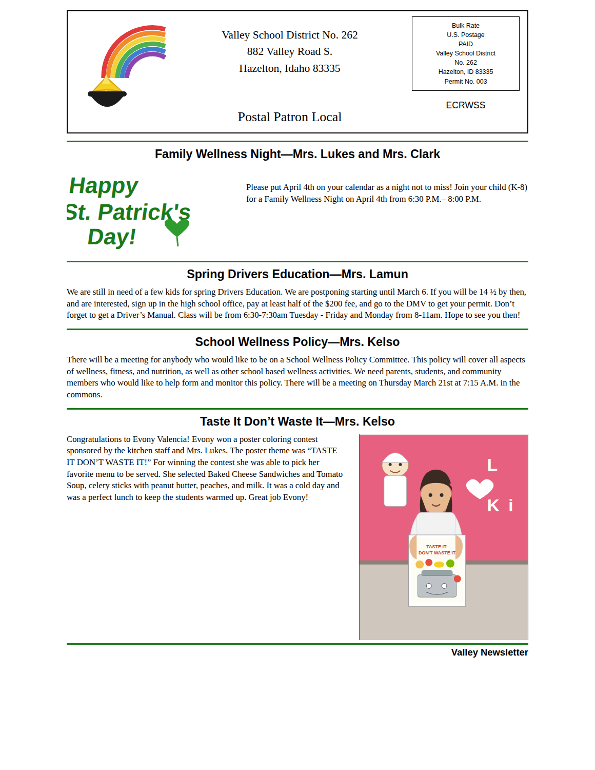Valley School District No. 262
882 Valley Road S.
Hazelton, Idaho 83335
Postal Patron Local
Bulk Rate
U.S. Postage
PAID
Valley School District
No. 262
Hazelton, ID 83335
Permit No. 003
ECRWSS
Family Wellness Night—Mrs. Lukes and Mrs. Clark
Happy St. Patrick's Day!
Please put April 4th on your calendar as a night not to miss! Join your child (K-8) for a Family Wellness Night on April 4th from 6:30 P.M.– 8:00 P.M.
Spring Drivers Education—Mrs. Lamun
We are still in need of a few kids for spring Drivers Education. We are postponing starting until March 6. If you will be 14 ½ by then, and are interested, sign up in the high school office, pay at least half of the $200 fee, and go to the DMV to get your permit. Don’t forget to get a Driver’s Manual. Class will be from 6:30-7:30am Tuesday - Friday and Monday from 8-11am. Hope to see you then!
School Wellness Policy—Mrs. Kelso
There will be a meeting for anybody who would like to be on a School Wellness Policy Committee. This policy will cover all aspects of wellness, fitness, and nutrition, as well as other school based wellness activities. We need parents, students, and community members who would like to help form and monitor this policy. There will be a meeting on Thursday March 21st at 7:15 A.M. in the commons.
Taste It Don’t Waste It—Mrs. Kelso
Congratulations to Evony Valencia! Evony won a poster coloring contest sponsored by the kitchen staff and Mrs. Lukes. The poster theme was “TASTE IT DON’T WASTE IT!” For winning the contest she was able to pick her favorite menu to be served. She selected Baked Cheese Sandwiches and Tomato Soup, celery sticks with peanut butter, peaches, and milk. It was a cold day and was a perfect lunch to keep the students warmed up. Great job Evony!
L K i TASTE IT- DON'T WASTE IT
Valley Newsletter